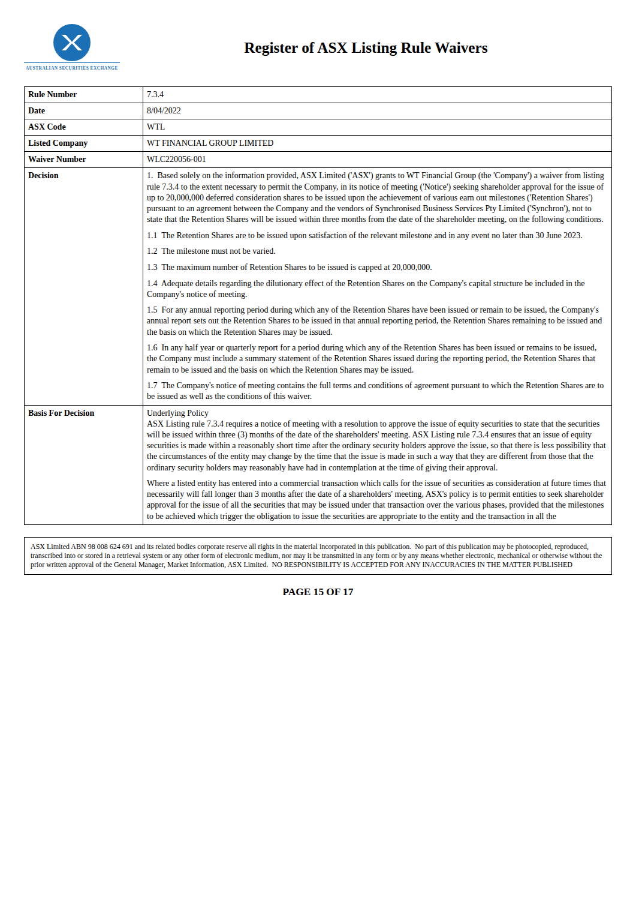AUSTRALIAN SECURITIES EXCHANGE
Register of ASX Listing Rule Waivers
| Rule Number | 7.3.4 |
| Date | 8/04/2022 |
| ASX Code | WTL |
| Listed Company | WT FINANCIAL GROUP LIMITED |
| Waiver Number | WLC220056-001 |
| Decision | 1. Based solely on the information provided, ASX Limited ('ASX') grants to WT Financial Group (the 'Company') a waiver from listing rule 7.3.4 to the extent necessary to permit the Company, in its notice of meeting ('Notice') seeking shareholder approval for the issue of up to 20,000,000 deferred consideration shares to be issued upon the achievement of various earn out milestones ('Retention Shares') pursuant to an agreement between the Company and the vendors of Synchronised Business Services Pty Limited ('Synchron'), not to state that the Retention Shares will be issued within three months from the date of the shareholder meeting, on the following conditions. 1.1 The Retention Shares are to be issued upon satisfaction of the relevant milestone and in any event no later than 30 June 2023. 1.2 The milestone must not be varied. 1.3 The maximum number of Retention Shares to be issued is capped at 20,000,000. 1.4 Adequate details regarding the dilutionary effect of the Retention Shares on the Company's capital structure be included in the Company's notice of meeting. 1.5 For any annual reporting period during which any of the Retention Shares have been issued or remain to be issued, the Company's annual report sets out the Retention Shares to be issued in that annual reporting period, the Retention Shares remaining to be issued and the basis on which the Retention Shares may be issued. 1.6 In any half year or quarterly report for a period during which any of the Retention Shares has been issued or remains to be issued, the Company must include a summary statement of the Retention Shares issued during the reporting period, the Retention Shares that remain to be issued and the basis on which the Retention Shares may be issued. 1.7 The Company's notice of meeting contains the full terms and conditions of agreement pursuant to which the Retention Shares are to be issued as well as the conditions of this waiver. |
| Basis For Decision | Underlying Policy ASX Listing rule 7.3.4 requires a notice of meeting with a resolution to approve the issue of equity securities to state that the securities will be issued within three (3) months of the date of the shareholders' meeting. ASX Listing rule 7.3.4 ensures that an issue of equity securities is made within a reasonably short time after the ordinary security holders approve the issue, so that there is less possibility that the circumstances of the entity may change by the time that the issue is made in such a way that they are different from those that the ordinary security holders may reasonably have had in contemplation at the time of giving their approval. Where a listed entity has entered into a commercial transaction which calls for the issue of securities as consideration at future times that necessarily will fall longer than 3 months after the date of a shareholders' meeting, ASX's policy is to permit entities to seek shareholder approval for the issue of all the securities that may be issued under that transaction over the various phases, provided that the milestones to be achieved which trigger the obligation to issue the securities are appropriate to the entity and the transaction in all the |
ASX Limited ABN 98 008 624 691 and its related bodies corporate reserve all rights in the material incorporated in this publication. No part of this publication may be photocopied, reproduced, transcribed into or stored in a retrieval system or any other form of electronic medium, nor may it be transmitted in any form or by any means whether electronic, mechanical or otherwise without the prior written approval of the General Manager, Market Information, ASX Limited. NO RESPONSIBILITY IS ACCEPTED FOR ANY INACCURACIES IN THE MATTER PUBLISHED
PAGE 15 OF 17